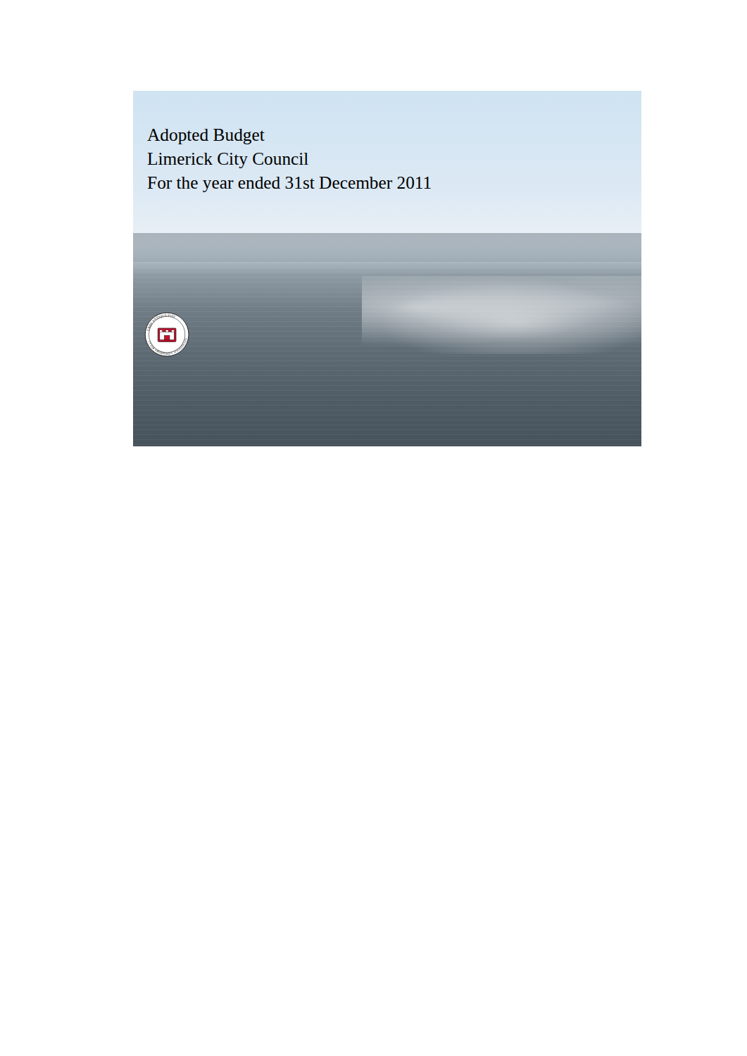Adopted Budget
Limerick City Council
For the year ended 31st December 2011
URBS ANTIQUA FUIT STUDIISQUE ASPERRIMA BELLI